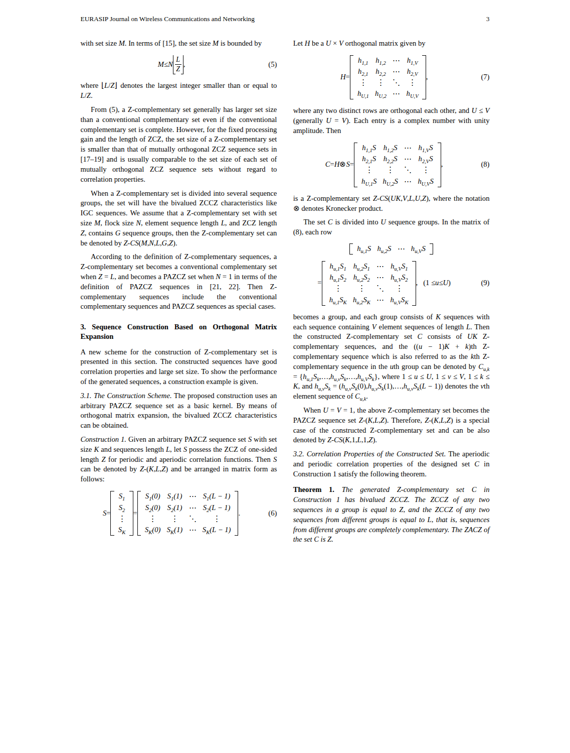EURASIP Journal on Wireless Communications and Networking 3
with set size M. In terms of [15], the set size M is bounded by
M ≤ NLZ, (5)
where ⌊L/Z⌋ denotes the largest integer smaller than or equal to L/Z.
From (5), a Z-complementary set generally has larger set size than a conventional complementary set even if the conventional complementary set is complete. However, for the fixed processing gain and the length of ZCZ, the set size of a Z-complementary set is smaller than that of mutually orthogonal ZCZ sequence sets in [17–19] and is usually comparable to the set size of each set of mutually orthogonal ZCZ sequence sets without regard to correlation properties.
When a Z-complementary set is divided into several sequence groups, the set will have the bivalued ZCCZ characteristics like IGC sequences. We assume that a Z-complementary set with set size M, flock size N, element sequence length L, and ZCZ length Z, contains G sequence groups, then the Z-complementary set can be denoted by Z-CS(M,N,L,G,Z).
According to the definition of Z-complementary sequences, a Z-complementary set becomes a conventional complementary set when Z = L, and becomes a PAZCZ set when N = 1 in terms of the definition of PAZCZ sequences in [21, 22]. Then Z-complementary sequences include the conventional complementary sequences and PAZCZ sequences as special cases.
3. Sequence Construction Based on Orthogonal Matrix Expansion
A new scheme for the construction of Z-complementary set is presented in this section. The constructed sequences have good correlation properties and large set size. To show the performance of the generated sequences, a construction example is given.
3.1. The Construction Scheme. The proposed construction uses an arbitrary PAZCZ sequence set as a basic kernel. By means of orthogonal matrix expansion, the bivalued ZCCZ characteristics can be obtained.
Construction 1. Given an arbitrary PAZCZ sequence set S with set size K and sequences length L, let S possess the ZCZ of one-sided length Z for periodic and aperiodic correlation functions. Then S can be denoted by Z-(K,L,Z) and be arranged in matrix form as follows:
S =
| S 1 |
| S 2 |
| ⋮ |
| S K |
=
| S 1 (0) | S 1 (1) | ⋯ | S 1 ( L − 1) |
| S 2 (0) | S 2 (1) | ⋯ | S 2 ( L − 1) |
| ⋮ | ⋮ | ⋱ | ⋮ |
| S K (0) | S K (1) | ⋯ | S K ( L − 1) |
. (6)
Let H be a U × V orthogonal matrix given by
H =
| h 1,1 | h 1,2 | ⋯ | h 1,V |
| h 2,1 | h 2,2 | ⋯ | h 2,V |
| ⋮ | ⋮ | ⋱ | ⋮ |
| h U,1 | h U,2 | ⋯ | h U,V |
, (7)
where any two distinct rows are orthogonal each other, and U ≤ V (generally U = V). Each entry is a complex number with unity amplitude. Then
C = H ⊗ S =
| h 1,1 S | h 1,2 S | ⋯ | h 1,V S |
| h 2,1 S | h 2,2 S | ⋯ | h 2,V S |
| ⋮ | ⋮ | ⋱ | ⋮ |
| h U,1 S | h U,2 S | ⋯ | h U,V S |
, (8)
is a Z-complementary set Z-CS(UK,V,L,U,Z), where the notation ⊗ denotes Kronecker product.
The set C is divided into U sequence groups. In the matrix of (8), each row
| h u,1 S | h u,2 S | ⋯ | h u,V S |
=
| h u,1 S 1 | h u,2 S 1 | ⋯ | h u,V S 1 |
| h u,1 S 2 | h u,2 S 2 | ⋯ | h u,V S 2 |
| ⋮ | ⋮ | ⋱ | ⋮ |
| h u,1 S K | h u,2 S K | ⋯ | h u,V S K |
, (1 ≤ u ≤ U) (9)
becomes a group, and each group consists of K sequences with each sequence containing V element sequences of length L. Then the constructed Z-complementary set C consists of UK Z-complementary sequences, and the ((u − 1)K + k)th Z-complementary sequence which is also referred to as the kth Z-complementary sequence in the uth group can be denoted by Cu,k = {hu,1Sk,…,hu,vSk,…,hu,VSk}, where 1 ≤ u ≤ U, 1 ≤ v ≤ V, 1 ≤ k ≤ K, and hu,vSk = (hu,vSk(0),hu,vSk(1),…,hu,vSk(L − 1)) denotes the vth element sequence of Cu,k.
When U = V = 1, the above Z-complementary set becomes the PAZCZ sequence set Z-(K,L,Z). Therefore, Z-(K,L,Z) is a special case of the constructed Z-complementary set and can be also denoted by Z-CS(K,1,L,1,Z).
3.2. Correlation Properties of the Constructed Set. The aperiodic and periodic correlation properties of the designed set C in Construction 1 satisfy the following theorem.
Theorem 1. The generated Z-complementary set C in Construction 1 has bivalued ZCCZ. The ZCCZ of any two sequences in a group is equal to Z, and the ZCCZ of any two sequences from different groups is equal to L, that is, sequences from different groups are completely complementary. The ZACZ of the set C is Z.